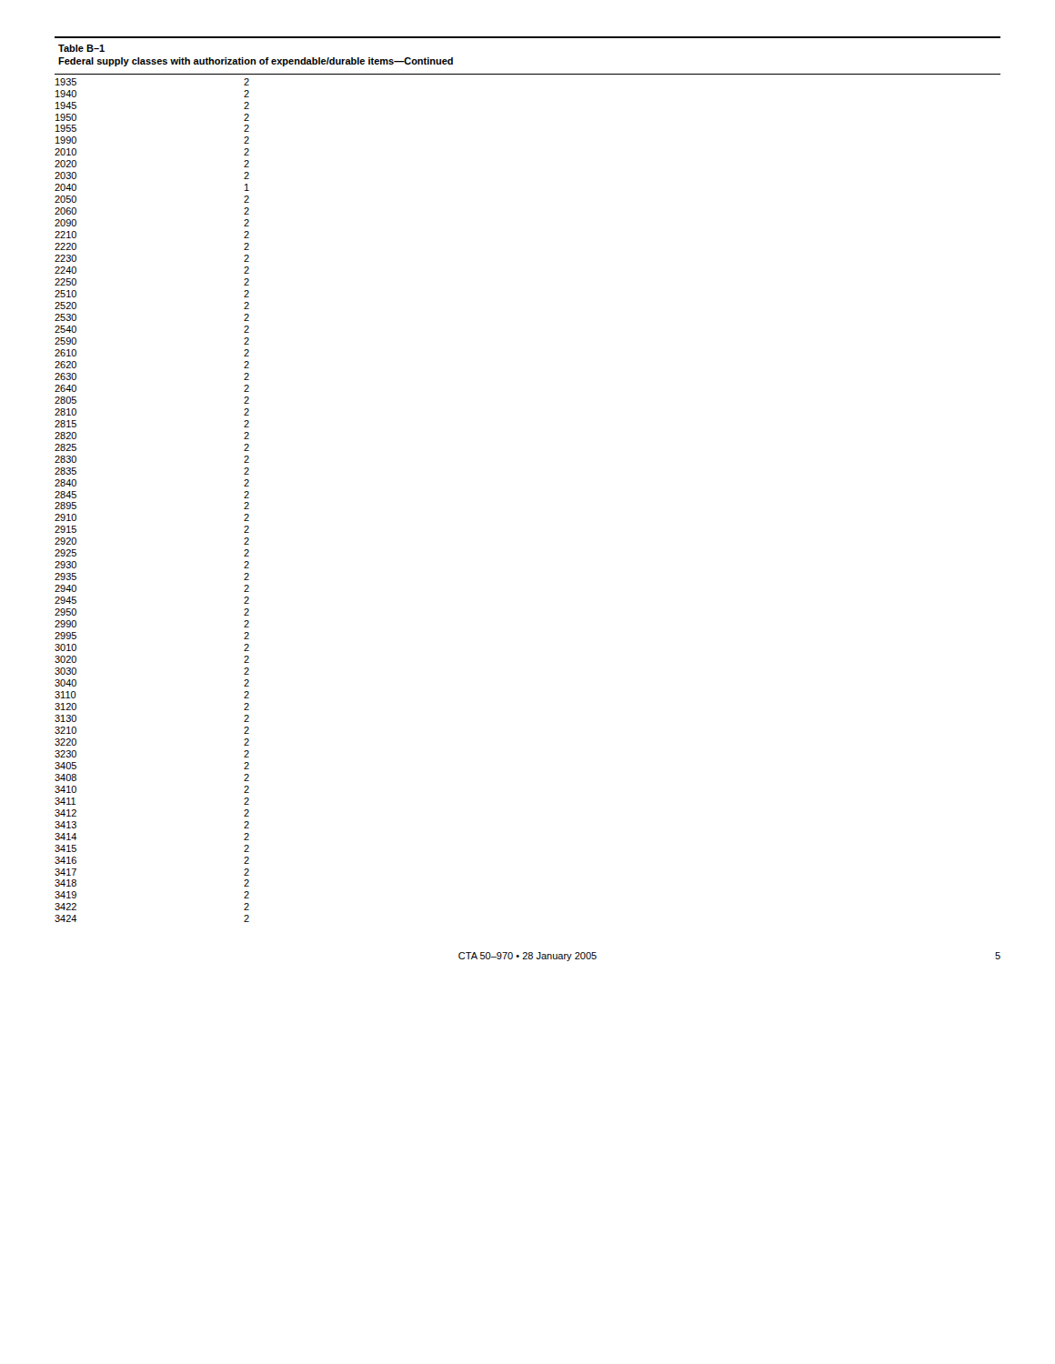Table B–1
Federal supply classes with authorization of expendable/durable items—Continued
| 1935 | 2 | |
| 1940 | 2 | |
| 1945 | 2 | |
| 1950 | 2 | |
| 1955 | 2 | |
| 1990 | 2 | |
| 2010 | 2 | |
| 2020 | 2 | |
| 2030 | 2 | |
| 2040 | 1 | |
| 2050 | 2 | |
| 2060 | 2 | |
| 2090 | 2 | |
| 2210 | 2 | |
| 2220 | 2 | |
| 2230 | 2 | |
| 2240 | 2 | |
| 2250 | 2 | |
| 2510 | 2 | |
| 2520 | 2 | |
| 2530 | 2 | |
| 2540 | 2 | |
| 2590 | 2 | |
| 2610 | 2 | |
| 2620 | 2 | |
| 2630 | 2 | |
| 2640 | 2 | |
| 2805 | 2 | |
| 2810 | 2 | |
| 2815 | 2 | |
| 2820 | 2 | |
| 2825 | 2 | |
| 2830 | 2 | |
| 2835 | 2 | |
| 2840 | 2 | |
| 2845 | 2 | |
| 2895 | 2 | |
| 2910 | 2 | |
| 2915 | 2 | |
| 2920 | 2 | |
| 2925 | 2 | |
| 2930 | 2 | |
| 2935 | 2 | |
| 2940 | 2 | |
| 2945 | 2 | |
| 2950 | 2 | |
| 2990 | 2 | |
| 2995 | 2 | |
| 3010 | 2 | |
| 3020 | 2 | |
| 3030 | 2 | |
| 3040 | 2 | |
| 3110 | 2 | |
| 3120 | 2 | |
| 3130 | 2 | |
| 3210 | 2 | |
| 3220 | 2 | |
| 3230 | 2 | |
| 3405 | 2 | |
| 3408 | 2 | |
| 3410 | 2 | |
| 3411 | 2 | |
| 3412 | 2 | |
| 3413 | 2 | |
| 3414 | 2 | |
| 3415 | 2 | |
| 3416 | 2 | |
| 3417 | 2 | |
| 3418 | 2 | |
| 3419 | 2 | |
| 3422 | 2 | |
| 3424 | 2 | |
CTA 50–970 • 28 January 2005
5